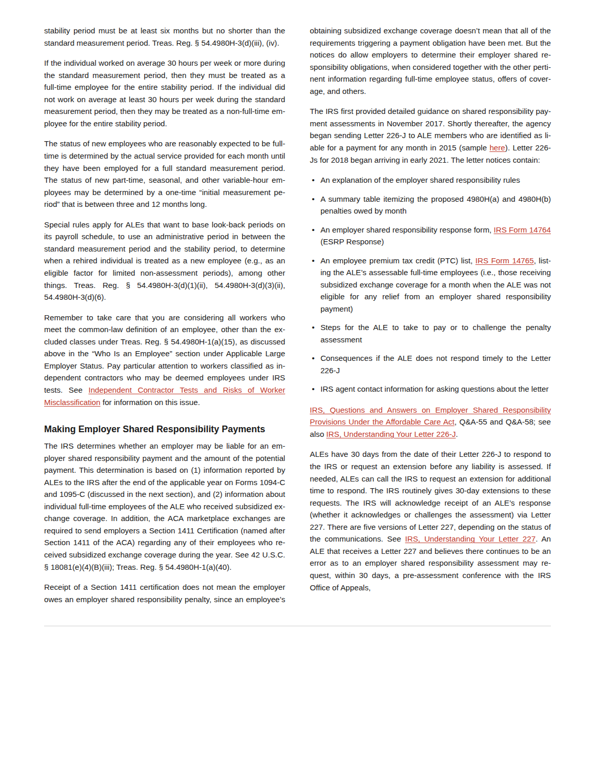stability period must be at least six months but no shorter than the standard measurement period. Treas. Reg. § 54.4980H-3(d)(iii), (iv).
If the individual worked on average 30 hours per week or more during the standard measurement period, then they must be treated as a full-time employee for the entire stability period. If the individual did not work on average at least 30 hours per week during the standard measurement period, then they may be treated as a non-full-time employee for the entire stability period.
The status of new employees who are reasonably expected to be full-time is determined by the actual service provided for each month until they have been employed for a full standard measurement period. The status of new part-time, seasonal, and other variable-hour employees may be determined by a one-time “initial measurement period” that is between three and 12 months long.
Special rules apply for ALEs that want to base look-back periods on its payroll schedule, to use an administrative period in between the standard measurement period and the stability period, to determine when a rehired individual is treated as a new employee (e.g., as an eligible factor for limited non-assessment periods), among other things. Treas. Reg. § 54.4980H-3(d)(1)(ii), 54.4980H-3(d)(3)(ii), 54.4980H-3(d)(6).
Remember to take care that you are considering all workers who meet the common-law definition of an employee, other than the excluded classes under Treas. Reg. § 54.4980H-1(a)(15), as discussed above in the “Who Is an Employee” section under Applicable Large Employer Status. Pay particular attention to workers classified as independent contractors who may be deemed employees under IRS tests. See Independent Contractor Tests and Risks of Worker Misclassification for information on this issue.
Making Employer Shared Responsibility Payments
The IRS determines whether an employer may be liable for an employer shared responsibility payment and the amount of the potential payment. This determination is based on (1) information reported by ALEs to the IRS after the end of the applicable year on Forms 1094-C and 1095-C (discussed in the next section), and (2) information about individual full-time employees of the ALE who received subsidized exchange coverage. In addition, the ACA marketplace exchanges are required to send employers a Section 1411 Certification (named after Section 1411 of the ACA) regarding any of their employees who received subsidized exchange coverage during the year. See 42 U.S.C. § 18081(e)(4)(B)(iii); Treas. Reg. § 54.4980H-1(a)(40).
Receipt of a Section 1411 certification does not mean the employer owes an employer shared responsibility penalty, since an employee’s obtaining subsidized exchange coverage doesn’t mean that all of the requirements triggering a payment obligation have been met. But the notices do allow employers to determine their employer shared responsibility obligations, when considered together with the other pertinent information regarding full-time employee status, offers of coverage, and others.
The IRS first provided detailed guidance on shared responsibility payment assessments in November 2017. Shortly thereafter, the agency began sending Letter 226-J to ALE members who are identified as liable for a payment for any month in 2015 (sample here). Letter 226-Js for 2018 began arriving in early 2021. The letter notices contain:
An explanation of the employer shared responsibility rules
A summary table itemizing the proposed 4980H(a) and 4980H(b) penalties owed by month
An employer shared responsibility response form, IRS Form 14764 (ESRP Response)
An employee premium tax credit (PTC) list, IRS Form 14765, listing the ALE’s assessable full-time employees (i.e., those receiving subsidized exchange coverage for a month when the ALE was not eligible for any relief from an employer shared responsibility payment)
Steps for the ALE to take to pay or to challenge the penalty assessment
Consequences if the ALE does not respond timely to the Letter 226-J
IRS agent contact information for asking questions about the letter
IRS, Questions and Answers on Employer Shared Responsibility Provisions Under the Affordable Care Act, Q&A-55 and Q&A-58; see also IRS, Understanding Your Letter 226-J.
ALEs have 30 days from the date of their Letter 226-J to respond to the IRS or request an extension before any liability is assessed. If needed, ALEs can call the IRS to request an extension for additional time to respond. The IRS routinely gives 30-day extensions to these requests. The IRS will acknowledge receipt of an ALE’s response (whether it acknowledges or challenges the assessment) via Letter 227. There are five versions of Letter 227, depending on the status of the communications. See IRS, Understanding Your Letter 227. An ALE that receives a Letter 227 and believes there continues to be an error as to an employer shared responsibility assessment may request, within 30 days, a pre-assessment conference with the IRS Office of Appeals,